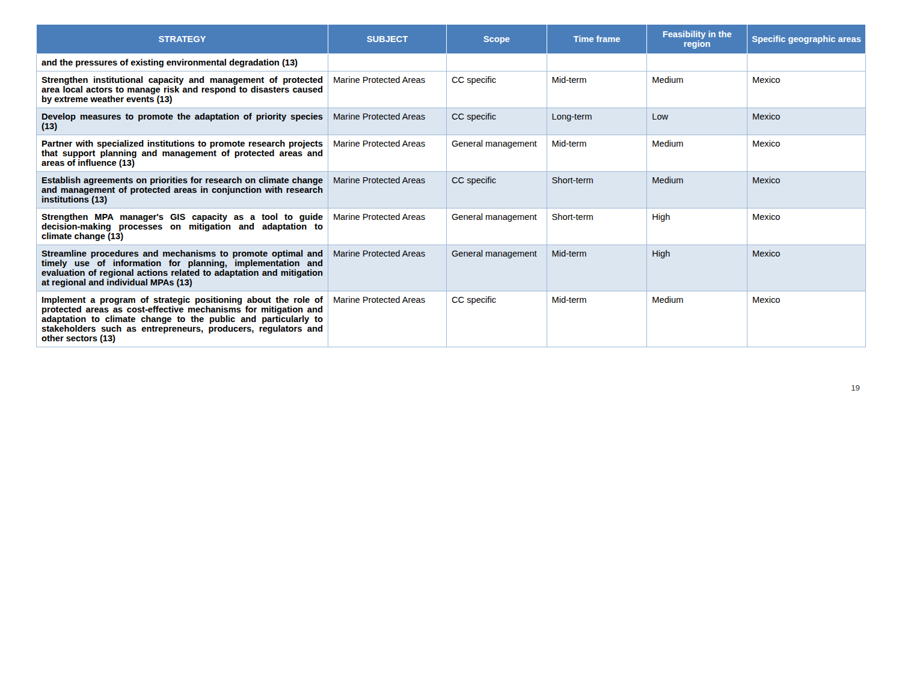| STRATEGY | SUBJECT | Scope | Time frame | Feasibility in the region | Specific geographic areas |
| --- | --- | --- | --- | --- | --- |
| and the pressures of existing environmental degradation (13) | | | | | |
| Strengthen institutional capacity and management of protected area local actors to manage risk and respond to disasters caused by extreme weather events (13) | Marine Protected Areas | CC specific | Mid-term | Medium | Mexico |
| Develop measures to promote the adaptation of priority species (13) | Marine Protected Areas | CC specific | Long-term | Low | Mexico |
| Partner with specialized institutions to promote research projects that support planning and management of protected areas and areas of influence (13) | Marine Protected Areas | General management | Mid-term | Medium | Mexico |
| Establish agreements on priorities for research on climate change and management of protected areas in conjunction with research institutions (13) | Marine Protected Areas | CC specific | Short-term | Medium | Mexico |
| Strengthen MPA manager's GIS capacity as a tool to guide decision-making processes on mitigation and adaptation to climate change (13) | Marine Protected Areas | General management | Short-term | High | Mexico |
| Streamline procedures and mechanisms to promote optimal and timely use of information for planning, implementation and evaluation of regional actions related to adaptation and mitigation at regional and individual MPAs (13) | Marine Protected Areas | General management | Mid-term | High | Mexico |
| Implement a program of strategic positioning about the role of protected areas as cost-effective mechanisms for mitigation and adaptation to climate change to the public and particularly to stakeholders such as entrepreneurs, producers, regulators and other sectors (13) | Marine Protected Areas | CC specific | Mid-term | Medium | Mexico |
19